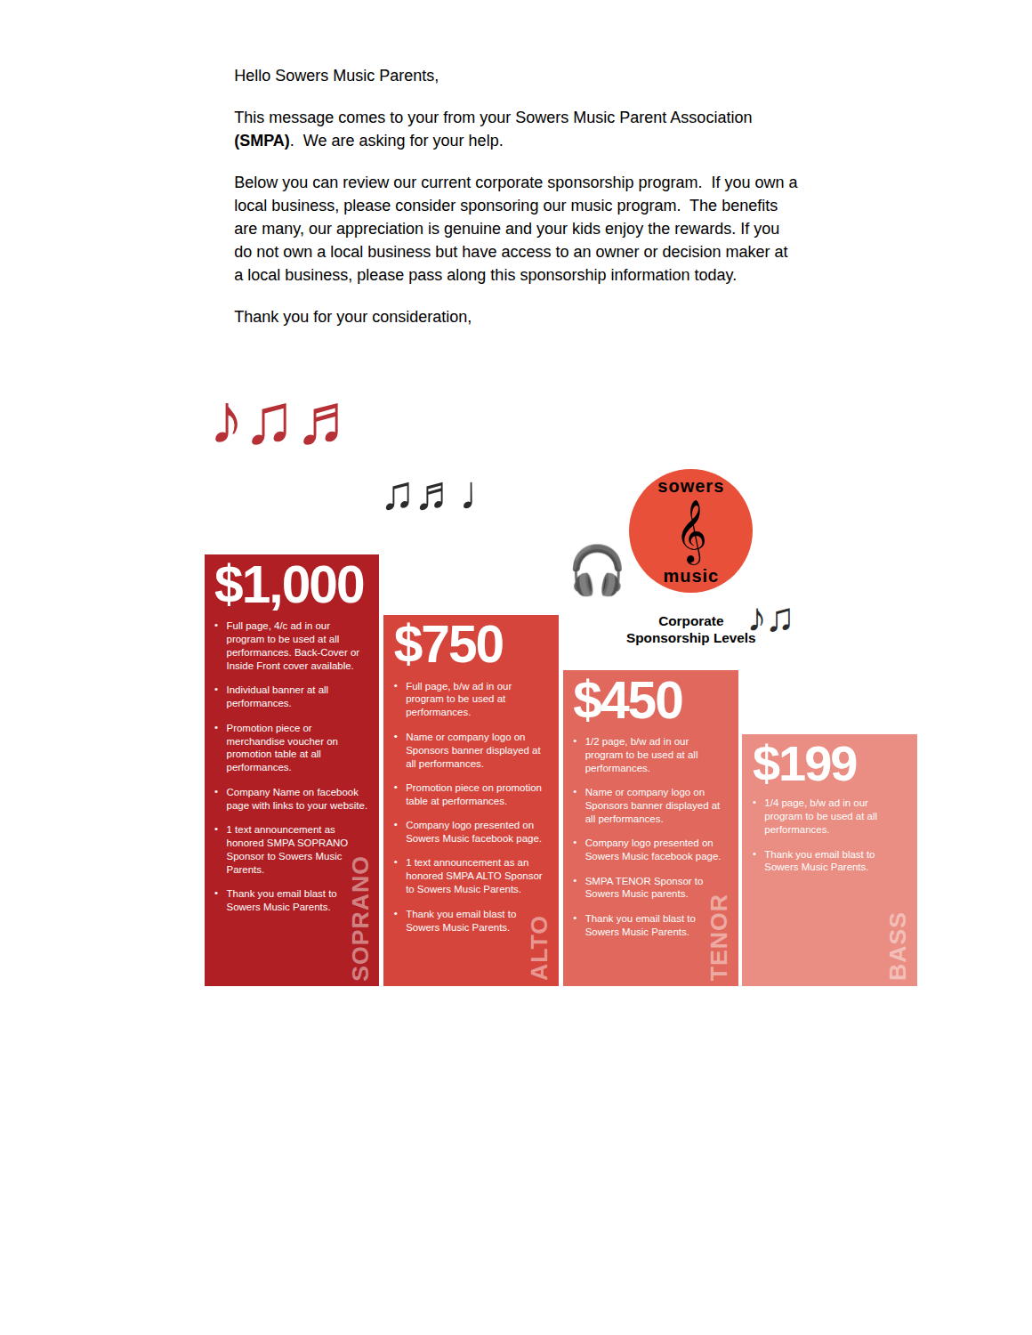Hello Sowers Music Parents,
This message comes to your from your Sowers Music Parent Association (SMPA). We are asking for your help.
Below you can review our current corporate sponsorship program. If you own a local business, please consider sponsoring our music program. The benefits are many, our appreciation is genuine and your kids enjoy the rewards. If you do not own a local business but have access to an owner or decision maker at a local business, please pass along this sponsorship information today.
Thank you for your consideration,
sowers
𝄞
music
Corporate
Sponsorship Levels
♪♫♬
♫♬♩
🎧
♪♫
$1,000
Full page, 4/c ad in our program to be used at all performances. Back-Cover or Inside Front cover available.
Individual banner at all performances.
Promotion piece or merchandise voucher on promotion table at all performances.
Company Name on facebook page with links to your website.
1 text announcement as honored SMPA SOPRANO Sponsor to Sowers Music Parents.
Thank you email blast to Sowers Music Parents.
SOPRANO
$750
Full page, b/w ad in our program to be used at performances.
Name or company logo on Sponsors banner displayed at all performances.
Promotion piece on promotion table at performances.
Company logo presented on Sowers Music facebook page.
1 text announcement as an honored SMPA ALTO Sponsor to Sowers Music Parents.
Thank you email blast to Sowers Music Parents.
ALTO
$450
1/2 page, b/w ad in our program to be used at all performances.
Name or company logo on Sponsors banner displayed at all performances.
Company logo presented on Sowers Music facebook page.
SMPA TENOR Sponsor to Sowers Music parents.
Thank you email blast to Sowers Music Parents.
TENOR
$199
1/4 page, b/w ad in our program to be used at all performances.
Thank you email blast to Sowers Music Parents.
BASS